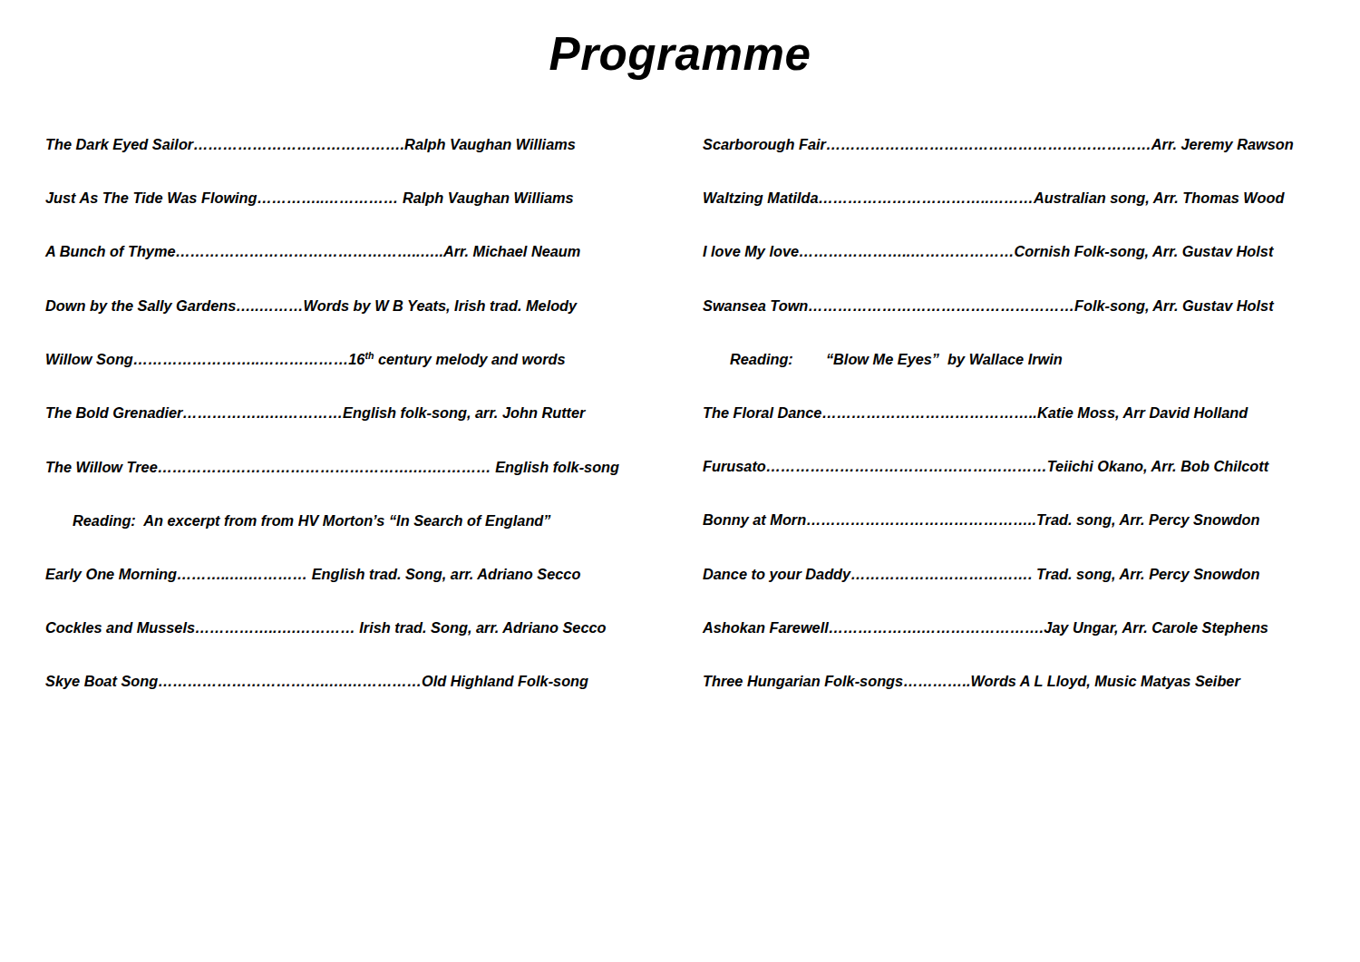Programme
The Dark Eyed Sailor…………………………………….Ralph Vaughan Williams
Just As The Tide Was Flowing…………..…………… Ralph Vaughan Williams
A Bunch of Thyme…………………………………………..…..Arr. Michael Neaum
Down by the Sally Gardens…..………Words by W B Yeats, Irish trad. Melody
Willow Song……………………..………………16th century melody and words
The Bold Grenadier……………..….…………English folk-song, arr. John Rutter
The Willow Tree…………………………………………….….………… English folk-song
Reading: An excerpt from from HV Morton’s “In Search of England”
Early One Morning………..….………… English trad. Song, arr. Adriano Secco
Cockles and Mussels……………..….………… Irish trad. Song, arr. Adriano Secco
Skye Boat Song……………………………..….……………Old Highland Folk-song
Scarborough Fair…………………………………………………………Arr. Jeremy Rawson
Waltzing Matilda……………………………..………Australian song, Arr. Thomas Wood
I love My love…………………..…………………Cornish Folk-song, Arr. Gustav Holst
Swansea Town………………………………………………Folk-song, Arr. Gustav Holst
Reading: “Blow Me Eyes” by Wallace Irwin
The Floral Dance……………………………………..Katie Moss, Arr David Holland
Furusato…………………………………………………Teiichi Okano, Arr. Bob Chilcott
Bonny at Morn………………………………………..Trad. song, Arr. Percy Snowdon
Dance to your Daddy………………………………. Trad. song, Arr. Percy Snowdon
Ashokan Farewell……………….…………………….Jay Ungar, Arr. Carole Stephens
Three Hungarian Folk-songs…………..Words A L Lloyd, Music Matyas Seiber